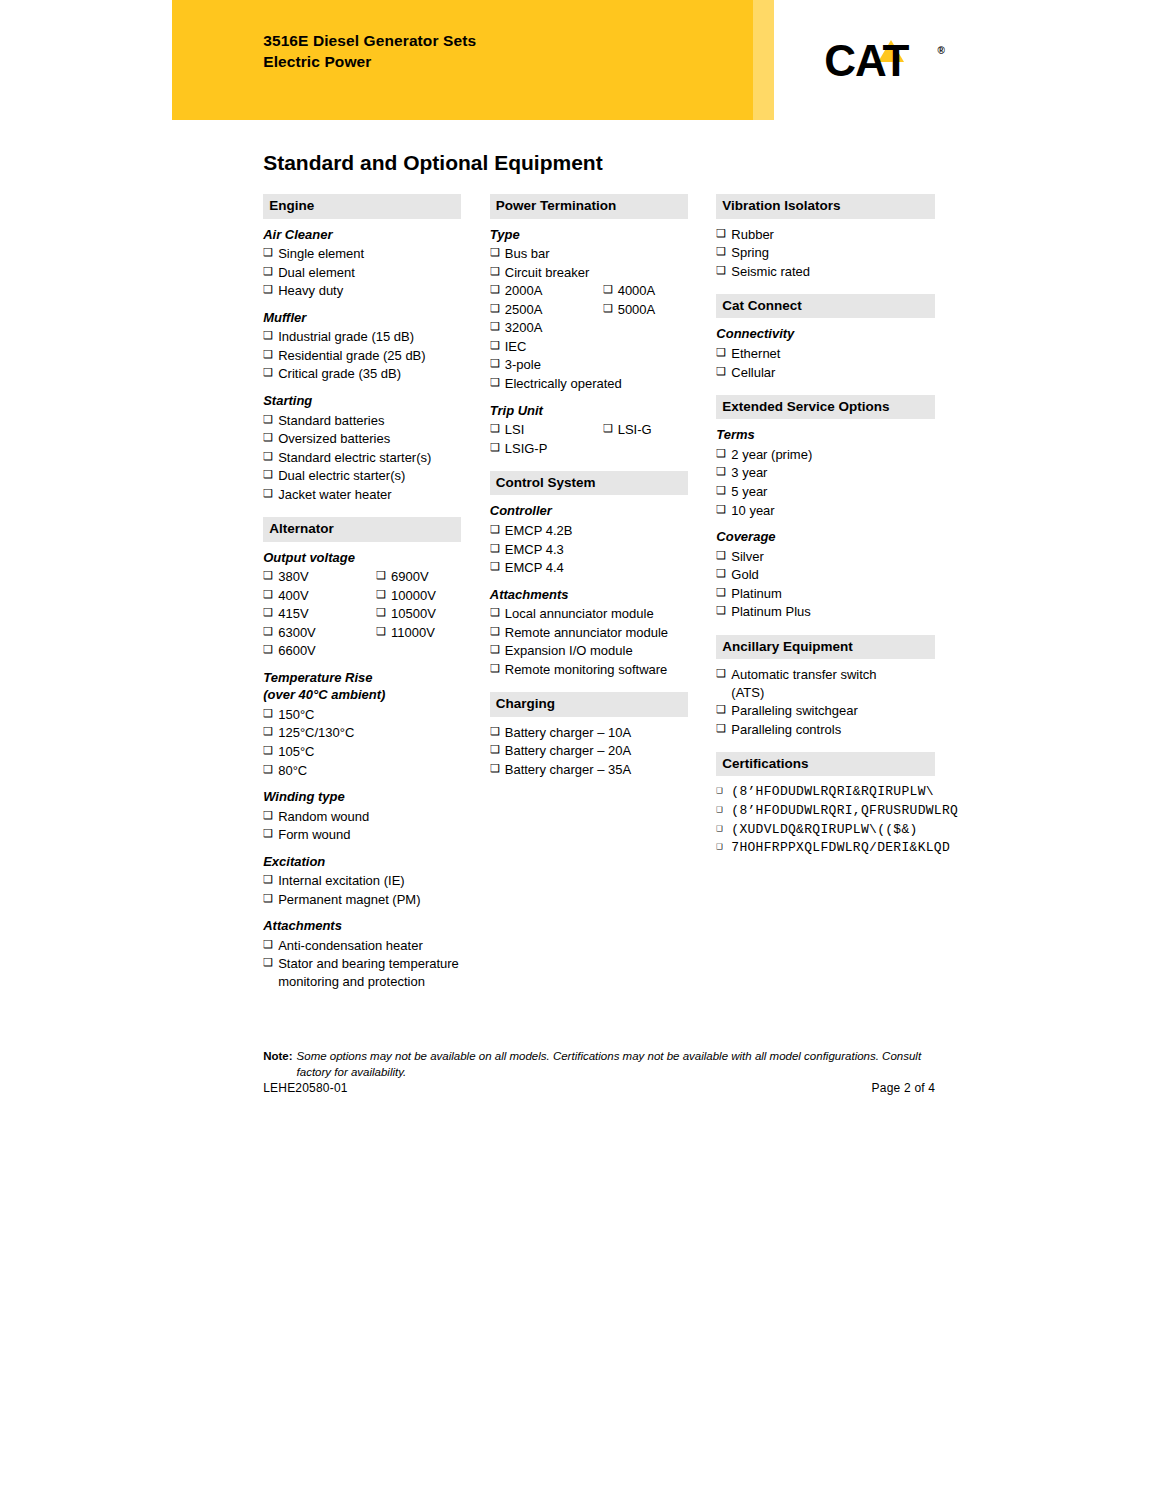3516E Diesel Generator Sets
Electric Power
CAT
®
Standard and Optional Equipment
Engine
Air Cleaner
Single element
Dual element
Heavy duty
Muffler
Industrial grade (15 dB)
Residential grade (25 dB)
Critical grade (35 dB)
Starting
Standard batteries
Oversized batteries
Standard electric starter(s)
Dual electric starter(s)
Jacket water heater
Alternator
Output voltage
380V 6900V
400V 10000V
415V 10500V
6300V 11000V
6600V
Temperature Rise
(over 40°C ambient)
150°C
125°C/130°C
105°C
80°C
Winding type
Random wound
Form wound
Excitation
Internal excitation (IE)
Permanent magnet (PM)
Attachments
Anti-condensation heater
Stator and bearing temperature
monitoring and protection
Power Termination
Type
Bus bar
Circuit breaker
2000A 4000A
2500A 5000A
3200A
IEC
3-pole
Electrically operated
Trip Unit
LSI LSI-G
LSIG-P
Control System
Controller
EMCP 4.2B
EMCP 4.3
EMCP 4.4
Attachments
Local annunciator module
Remote annunciator module
Expansion I/O module
Remote monitoring software
Charging
Battery charger – 10A
Battery charger – 20A
Battery charger – 35A
Vibration Isolators
Rubber
Spring
Seismic rated
Cat Connect
Connectivity
Ethernet
Cellular
Extended Service Options
Terms
2 year (prime)
3 year
5 year
10 year
Coverage
Silver
Gold
Platinum
Platinum Plus
Ancillary Equipment
Automatic transfer switch
(ATS)
Paralleling switchgear
Paralleling controls
Certifications
(8’HFODUDWLRQRI&RQIRUPLW\
(8’HFODUDWLRQRI,QFRUSRUDWLRQ
(XUDVLDQ&RQIRUPLW\(($&)
7HOHFRPPXQLFDWLRQ/DERI&KLQD
Note: Some options may not be available on all models. Certifications may not be available with all model configurations. Consult factory for availability.
LEHE20580-01
Page 2 of 4